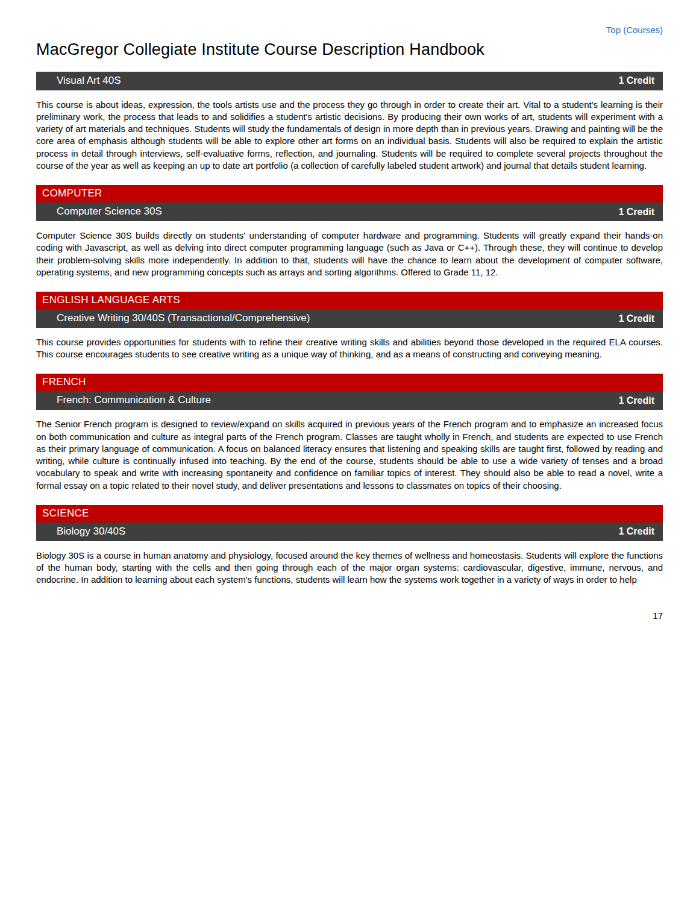Top (Courses)
MacGregor Collegiate Institute Course Description Handbook
Visual Art 40S 1 Credit
This course is about ideas, expression, the tools artists use and the process they go through in order to create their art. Vital to a student's learning is their preliminary work, the process that leads to and solidifies a student's artistic decisions. By producing their own works of art, students will experiment with a variety of art materials and techniques. Students will study the fundamentals of design in more depth than in previous years. Drawing and painting will be the core area of emphasis although students will be able to explore other art forms on an individual basis. Students will also be required to explain the artistic process in detail through interviews, self-evaluative forms, reflection, and journaling. Students will be required to complete several projects throughout the course of the year as well as keeping an up to date art portfolio (a collection of carefully labeled student artwork) and journal that details student learning.
COMPUTER
Computer Science 30S 1 Credit
Computer Science 30S builds directly on students' understanding of computer hardware and programming. Students will greatly expand their hands-on coding with Javascript, as well as delving into direct computer programming language (such as Java or C++). Through these, they will continue to develop their problem-solving skills more independently. In addition to that, students will have the chance to learn about the development of computer software, operating systems, and new programming concepts such as arrays and sorting algorithms. Offered to Grade 11, 12.
ENGLISH LANGUAGE ARTS
Creative Writing 30/40S (Transactional/Comprehensive) 1 Credit
This course provides opportunities for students with to refine their creative writing skills and abilities beyond those developed in the required ELA courses. This course encourages students to see creative writing as a unique way of thinking, and as a means of constructing and conveying meaning.
FRENCH
French: Communication & Culture 1 Credit
The Senior French program is designed to review/expand on skills acquired in previous years of the French program and to emphasize an increased focus on both communication and culture as integral parts of the French program. Classes are taught wholly in French, and students are expected to use French as their primary language of communication. A focus on balanced literacy ensures that listening and speaking skills are taught first, followed by reading and writing, while culture is continually infused into teaching. By the end of the course, students should be able to use a wide variety of tenses and a broad vocabulary to speak and write with increasing spontaneity and confidence on familiar topics of interest. They should also be able to read a novel, write a formal essay on a topic related to their novel study, and deliver presentations and lessons to classmates on topics of their choosing.
SCIENCE
Biology 30/40S 1 Credit
Biology 30S is a course in human anatomy and physiology, focused around the key themes of wellness and homeostasis. Students will explore the functions of the human body, starting with the cells and then going through each of the major organ systems: cardiovascular, digestive, immune, nervous, and endocrine. In addition to learning about each system's functions, students will learn how the systems work together in a variety of ways in order to help
17